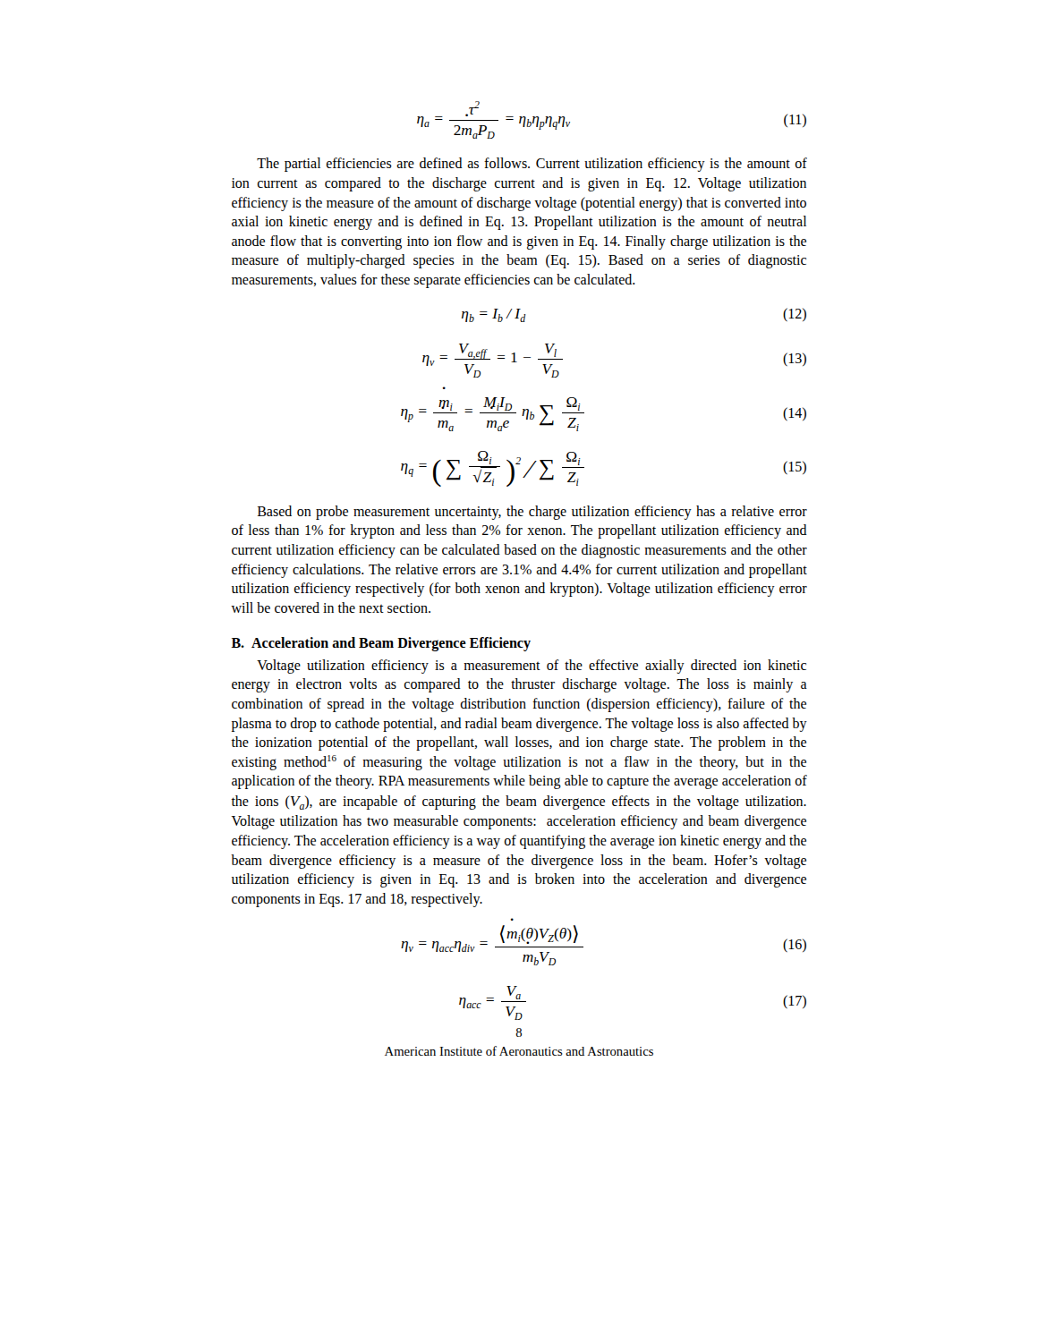ηa = τ2 2 maPD = ηbηpηqηv
(11)
The partial efficiencies are defined as follows. Current utilization efficiency is the amount of ion current as compared to the discharge current and is given in Eq. 12. Voltage utilization efficiency is the measure of the amount of discharge voltage (potential energy) that is converted into axial ion kinetic energy and is defined in Eq. 13. Propellant utilization is the amount of neutral anode flow that is converting into ion flow and is given in Eq. 14. Finally charge utilization is the measure of multiply-charged species in the beam (Eq. 15). Based on a series of diagnostic measurements, values for these separate efficiencies can be calculated.
ηb = Ib / Id
(12)
ηv = Va,eff VD = 1 − Vl VD
(13)
ηp = mi ma = MiID mae ηb ∑ Ωi Zi
(14)
ηq = ( ∑ Ωi √Zi )2 ⁄ ∑ Ωi Zi
(15)
Based on probe measurement uncertainty, the charge utilization efficiency has a relative error of less than 1% for krypton and less than 2% for xenon. The propellant utilization efficiency and current utilization efficiency can be calculated based on the diagnostic measurements and the other efficiency calculations. The relative errors are 3.1% and 4.4% for current utilization and propellant utilization efficiency respectively (for both xenon and krypton). Voltage utilization efficiency error will be covered in the next section.
B. Acceleration and Beam Divergence Efficiency
Voltage utilization efficiency is a measurement of the effective axially directed ion kinetic energy in electron volts as compared to the thruster discharge voltage. The loss is mainly a combination of spread in the voltage distribution function (dispersion efficiency), failure of the plasma to drop to cathode potential, and radial beam divergence. The voltage loss is also affected by the ionization potential of the propellant, wall losses, and ion charge state. The problem in the existing method16 of measuring the voltage utilization is not a flaw in the theory, but in the application of the theory. RPA measurements while being able to capture the average acceleration of the ions (Va), are incapable of capturing the beam divergence effects in the voltage utilization. Voltage utilization has two measurable components: acceleration efficiency and beam divergence efficiency. The acceleration efficiency is a way of quantifying the average ion kinetic energy and the beam divergence efficiency is a measure of the divergence loss in the beam. Hofer’s voltage utilization efficiency is given in Eq. 13 and is broken into the acceleration and divergence components in Eqs. 17 and 18, respectively.
ηv = ηaccηdiv = ⟨mi(θ) VZ(θ)⟩ mbVD
(16)
ηacc = Va VD
(17)
8 American Institute of Aeronautics and Astronautics